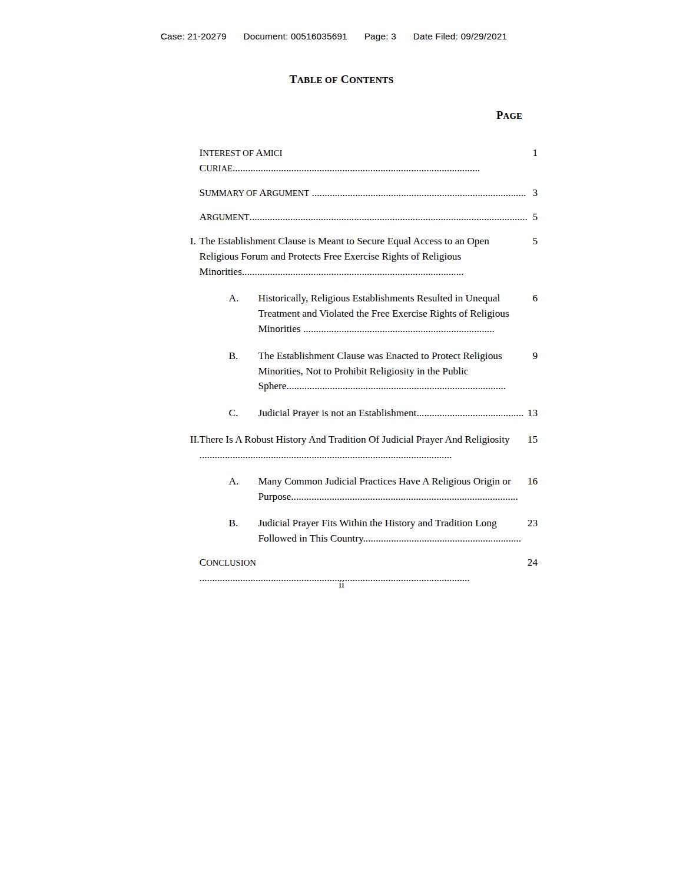Case: 21-20279 Document: 00516035691 Page: 3 Date Filed: 09/29/2021
TABLE OF CONTENTS
PAGE
| | I NTEREST OF A MICI C URIAE ................................................................................................. | 1 |
| | S UMMARY OF A RGUMENT .................................................................................... | 3 |
| | A RGUMENT ............................................................................................................. | 5 |
| I. | The Establishment Clause is Meant to Secure Equal Access to an Open Religious Forum and Protects Free Exercise Rights of Religious Minorities....................................................................................... | 5 |
| | A. | Historically, Religious Establishments Resulted in Unequal Treatment and Violated the Free Exercise Rights of Religious Minorities ........................................................................... | 6 |
| | B. | The Establishment Clause was Enacted to Protect Religious Minorities, Not to Prohibit Religiosity in the Public Sphere...................................................................................... | 9 |
| | C. | Judicial Prayer is not an Establishment.......................................... | 13 |
| II. | There Is A Robust History And Tradition Of Judicial Prayer And Religiosity ................................................................................................... | 15 |
| | A. | Many Common Judicial Practices Have A Religious Origin or Purpose......................................................................................... | 16 |
| | B. | Judicial Prayer Fits Within the History and Tradition Long Followed in This Country.............................................................. | 23 |
| | C ONCLUSION .......................................................................................................... | 24 |
ii